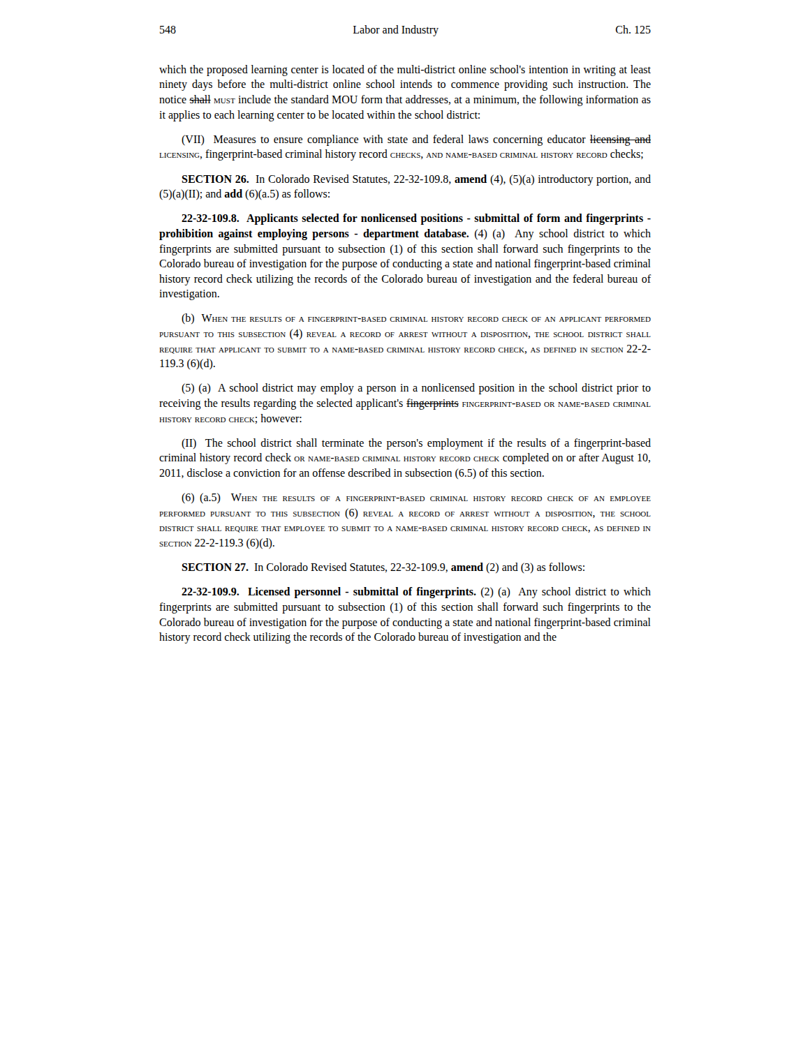548 Labor and Industry Ch. 125
which the proposed learning center is located of the multi-district online school's intention in writing at least ninety days before the multi-district online school intends to commence providing such instruction. The notice shall must include the standard MOU form that addresses, at a minimum, the following information as it applies to each learning center to be located within the school district:
(VII) Measures to ensure compliance with state and federal laws concerning educator licensing and licensing, fingerprint-based criminal history record checks, and name-based criminal history record checks;
SECTION 26. In Colorado Revised Statutes, 22-32-109.8, amend (4), (5)(a) introductory portion, and (5)(a)(II); and add (6)(a.5) as follows:
22-32-109.8. Applicants selected for nonlicensed positions - submittal of form and fingerprints - prohibition against employing persons - department database. (4) (a) Any school district to which fingerprints are submitted pursuant to subsection (1) of this section shall forward such fingerprints to the Colorado bureau of investigation for the purpose of conducting a state and national fingerprint-based criminal history record check utilizing the records of the Colorado bureau of investigation and the federal bureau of investigation.
(b) When the results of a fingerprint-based criminal history record check of an applicant performed pursuant to this subsection (4) reveal a record of arrest without a disposition, the school district shall require that applicant to submit to a name-based criminal history record check, as defined in section 22-2-119.3 (6)(d).
(5) (a) A school district may employ a person in a nonlicensed position in the school district prior to receiving the results regarding the selected applicant's fingerprints fingerprint-based or name-based criminal history record check; however:
(II) The school district shall terminate the person's employment if the results of a fingerprint-based criminal history record check or name-based criminal history record check completed on or after August 10, 2011, disclose a conviction for an offense described in subsection (6.5) of this section.
(6) (a.5) When the results of a fingerprint-based criminal history record check of an employee performed pursuant to this subsection (6) reveal a record of arrest without a disposition, the school district shall require that employee to submit to a name-based criminal history record check, as defined in section 22-2-119.3 (6)(d).
SECTION 27. In Colorado Revised Statutes, 22-32-109.9, amend (2) and (3) as follows:
22-32-109.9. Licensed personnel - submittal of fingerprints. (2) (a) Any school district to which fingerprints are submitted pursuant to subsection (1) of this section shall forward such fingerprints to the Colorado bureau of investigation for the purpose of conducting a state and national fingerprint-based criminal history record check utilizing the records of the Colorado bureau of investigation and the